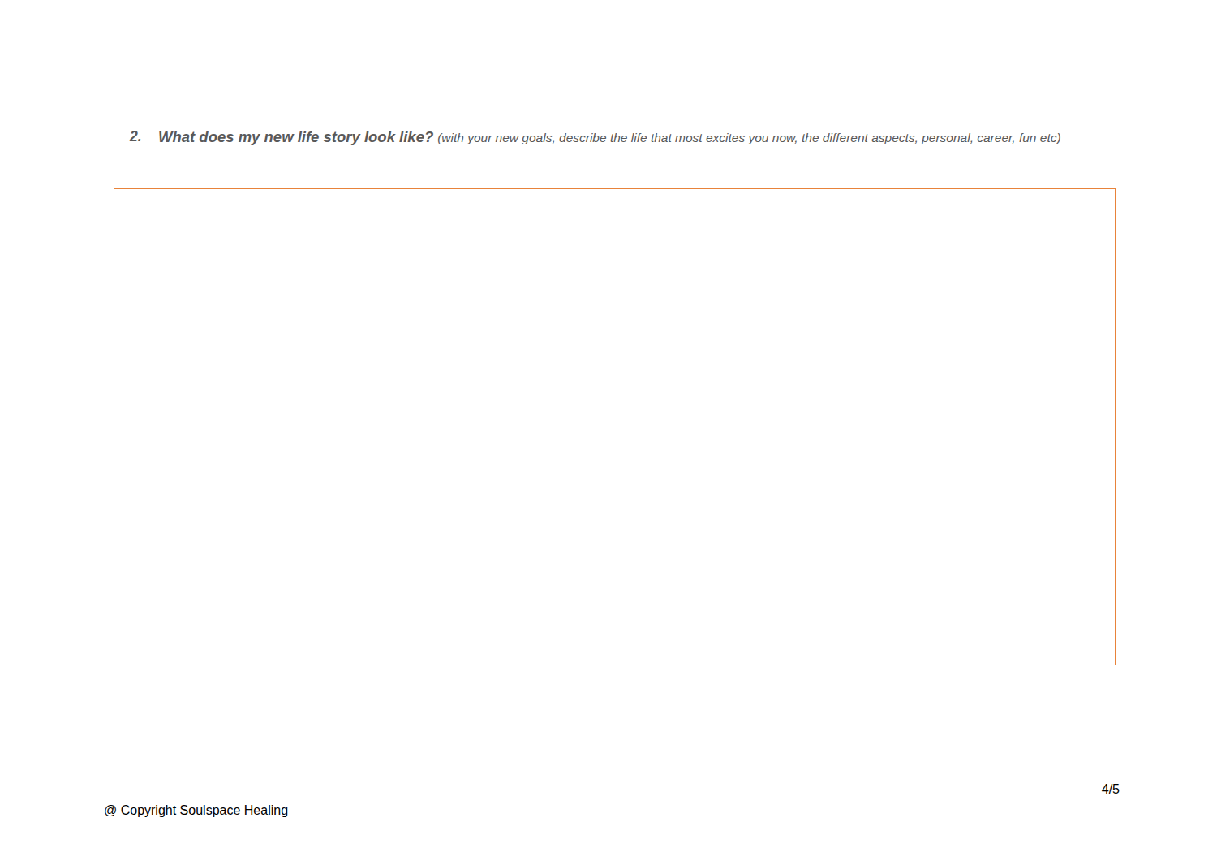2.
What does my new life story look like? (with your new goals, describe the life that most excites you now, the different aspects, personal, career, fun etc)
4/5
@ Copyright Soulspace Healing